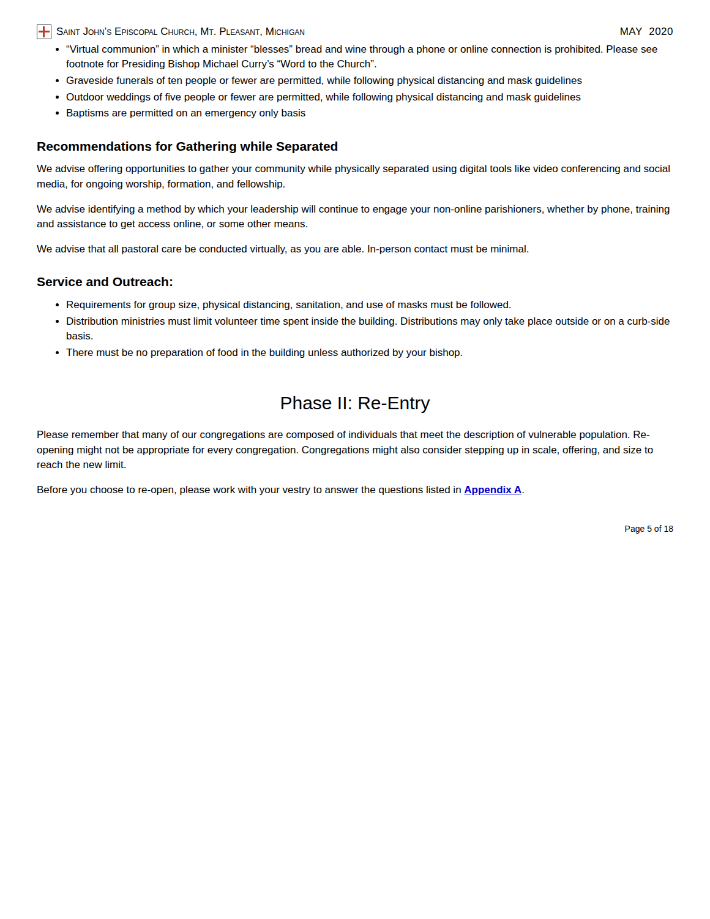Saint John’s Episcopal Church, Mt. Pleasant, Michigan
MAY 2020
“Virtual communion” in which a minister “blesses” bread and wine through a phone or online connection is prohibited. Please see footnote for Presiding Bishop Michael Curry’s “Word to the Church”.
Graveside funerals of ten people or fewer are permitted, while following physical distancing and mask guidelines
Outdoor weddings of five people or fewer are permitted, while following physical distancing and mask guidelines
Baptisms are permitted on an emergency only basis
Recommendations for Gathering while Separated
We advise offering opportunities to gather your community while physically separated using digital tools like video conferencing and social media, for ongoing worship, formation, and fellowship.
We advise identifying a method by which your leadership will continue to engage your non-online parishioners, whether by phone, training and assistance to get access online, or some other means.
We advise that all pastoral care be conducted virtually, as you are able. In-person contact must be minimal.
Service and Outreach:
Requirements for group size, physical distancing, sanitation, and use of masks must be followed.
Distribution ministries must limit volunteer time spent inside the building. Distributions may only take place outside or on a curb-side basis.
There must be no preparation of food in the building unless authorized by your bishop.
Phase II: Re-Entry
Please remember that many of our congregations are composed of individuals that meet the description of vulnerable population. Re-opening might not be appropriate for every congregation. Congregations might also consider stepping up in scale, offering, and size to reach the new limit.
Before you choose to re-open, please work with your vestry to answer the questions listed in Appendix A.
Page 5 of 18